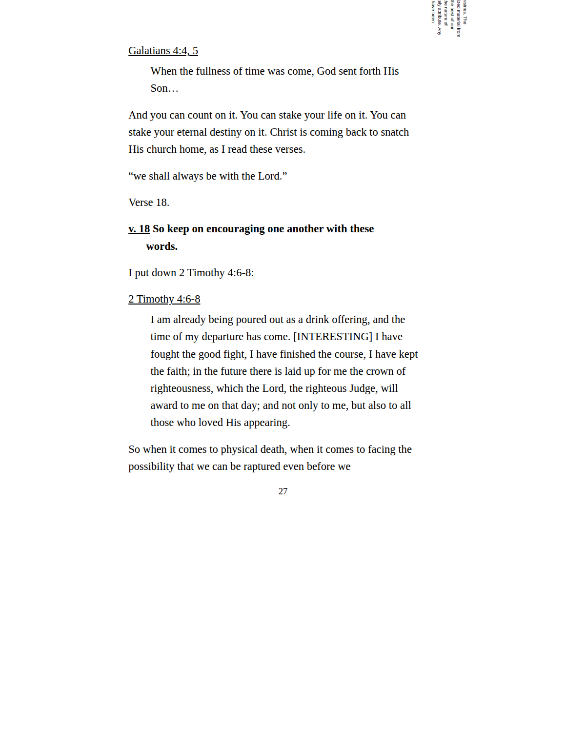Copyright © 2020 by Bible Teaching Resources by Don Anderson Ministries. The author's teacher notes incorporate quoted, paraphrased and summarized material from a variety of sources, all of which have been appropriately credited to the best of our ability. Quotations particularly reside within the realm of fair use. It is the nature of teacher notes to contain references that may prove difficult to accurately attribute. Any use of material without proper citation is unintentional. Teacher notes have been compiled by Ronnie Marroquin.
Galatians 4:4, 5
When the fullness of time was come, God sent forth His Son…
And you can count on it. You can stake your life on it. You can stake your eternal destiny on it. Christ is coming back to snatch His church home, as I read these verses.
“we shall always be with the Lord.”
Verse 18.
v. 18 So keep on encouraging one another with these words.
I put down 2 Timothy 4:6-8:
2 Timothy 4:6-8
I am already being poured out as a drink offering, and the time of my departure has come. [INTERESTING] I have fought the good fight, I have finished the course, I have kept the faith; in the future there is laid up for me the crown of righteousness, which the Lord, the righteous Judge, will award to me on that day; and not only to me, but also to all those who loved His appearing.
So when it comes to physical death, when it comes to facing the possibility that we can be raptured even before we
27